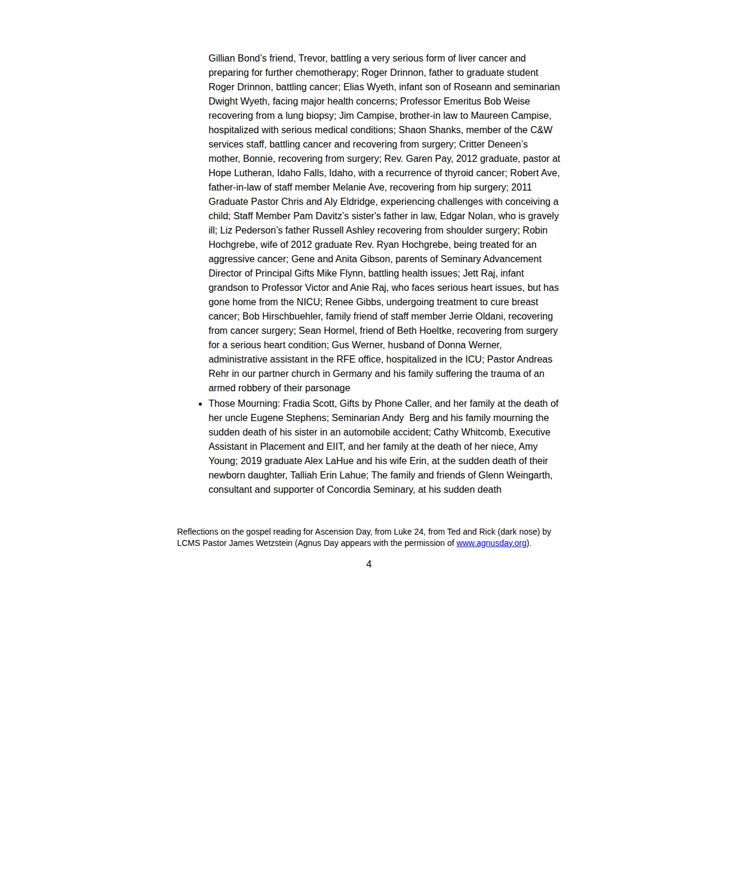Gillian Bond’s friend, Trevor, battling a very serious form of liver cancer and preparing for further chemotherapy; Roger Drinnon, father to graduate student Roger Drinnon, battling cancer; Elias Wyeth, infant son of Roseann and seminarian Dwight Wyeth, facing major health concerns; Professor Emeritus Bob Weise recovering from a lung biopsy; Jim Campise, brother-in law to Maureen Campise, hospitalized with serious medical conditions; Shaon Shanks, member of the C&W services staff, battling cancer and recovering from surgery; Critter Deneen’s mother, Bonnie, recovering from surgery; Rev. Garen Pay, 2012 graduate, pastor at Hope Lutheran, Idaho Falls, Idaho, with a recurrence of thyroid cancer; Robert Ave, father-in-law of staff member Melanie Ave, recovering from hip surgery; 2011 Graduate Pastor Chris and Aly Eldridge, experiencing challenges with conceiving a child; Staff Member Pam Davitz’s sister's father in law, Edgar Nolan, who is gravely ill; Liz Pederson’s father Russell Ashley recovering from shoulder surgery; Robin Hochgrebe, wife of 2012 graduate Rev. Ryan Hochgrebe, being treated for an aggressive cancer; Gene and Anita Gibson, parents of Seminary Advancement Director of Principal Gifts Mike Flynn, battling health issues; Jett Raj, infant grandson to Professor Victor and Anie Raj, who faces serious heart issues, but has gone home from the NICU; Renee Gibbs, undergoing treatment to cure breast cancer; Bob Hirschbuehler, family friend of staff member Jerrie Oldani, recovering from cancer surgery; Sean Hormel, friend of Beth Hoeltke, recovering from surgery for a serious heart condition; Gus Werner, husband of Donna Werner, administrative assistant in the RFE office, hospitalized in the ICU; Pastor Andreas Rehr in our partner church in Germany and his family suffering the trauma of an armed robbery of their parsonage
Those Mourning: Fradia Scott, Gifts by Phone Caller, and her family at the death of her uncle Eugene Stephens; Seminarian Andy Berg and his family mourning the sudden death of his sister in an automobile accident; Cathy Whitcomb, Executive Assistant in Placement and EIIT, and her family at the death of her niece, Amy Young; 2019 graduate Alex LaHue and his wife Erin, at the sudden death of their newborn daughter, Talliah Erin Lahue; The family and friends of Glenn Weingarth, consultant and supporter of Concordia Seminary, at his sudden death
Agnus Day comic strip, four panels. Panel one: “And just like that, he’s gone.” Panel two: “He didn’t leave, he ascended.” Panel three: “He’s enthroned at the right hand of the Father. Jesus is humanity in the presence of God again — it’s the great reunion!” Panel four: “I guess I just hate goodbyes.” Footer: www.agnusday.org — Luke 24:44–53 — © Wetzstein.
Reflections on the gospel reading for Ascension Day, from Luke 24, from Ted and Rick (dark nose) by LCMS Pastor James Wetzstein (Agnus Day appears with the permission of www.agnusday.org).
4